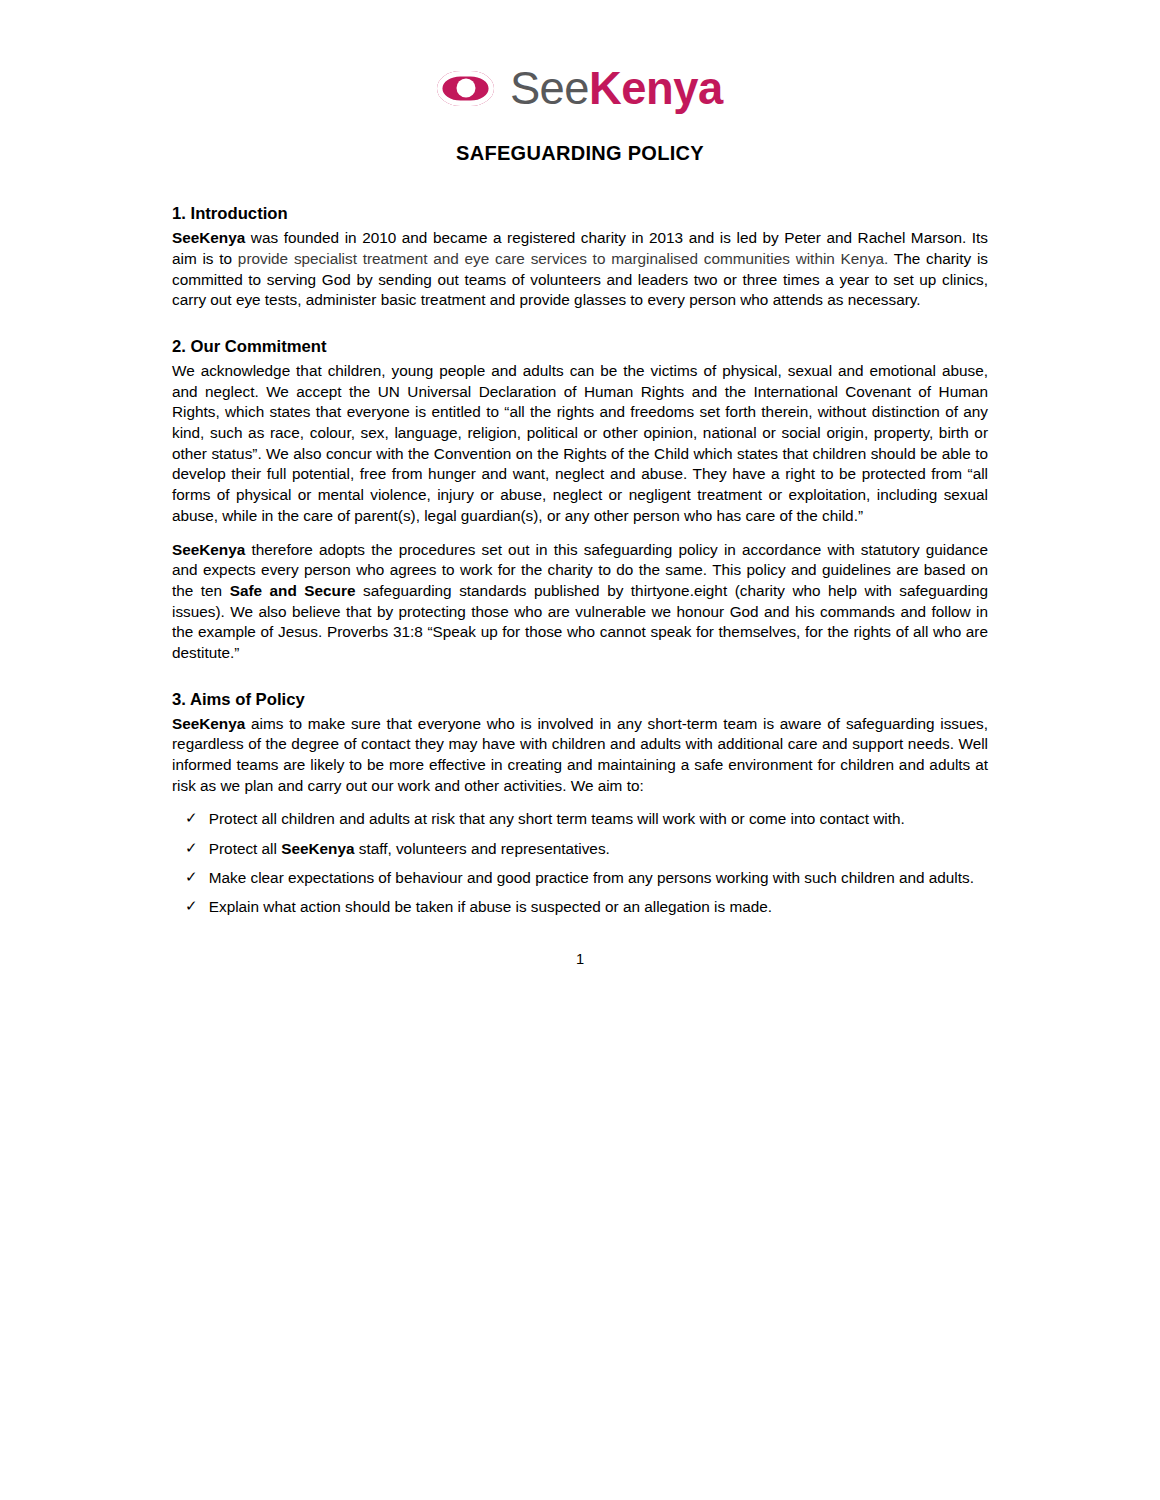See Kenya
SAFEGUARDING POLICY
1. Introduction
SeeKenya was founded in 2010 and became a registered charity in 2013 and is led by Peter and Rachel Marson. Its aim is to provide specialist treatment and eye care services to marginalised communities within Kenya. The charity is committed to serving God by sending out teams of volunteers and leaders two or three times a year to set up clinics, carry out eye tests, administer basic treatment and provide glasses to every person who attends as necessary.
2. Our Commitment
We acknowledge that children, young people and adults can be the victims of physical, sexual and emotional abuse, and neglect. We accept the UN Universal Declaration of Human Rights and the International Covenant of Human Rights, which states that everyone is entitled to “all the rights and freedoms set forth therein, without distinction of any kind, such as race, colour, sex, language, religion, political or other opinion, national or social origin, property, birth or other status”. We also concur with the Convention on the Rights of the Child which states that children should be able to develop their full potential, free from hunger and want, neglect and abuse. They have a right to be protected from “all forms of physical or mental violence, injury or abuse, neglect or negligent treatment or exploitation, including sexual abuse, while in the care of parent(s), legal guardian(s), or any other person who has care of the child.”
SeeKenya therefore adopts the procedures set out in this safeguarding policy in accordance with statutory guidance and expects every person who agrees to work for the charity to do the same. This policy and guidelines are based on the ten Safe and Secure safeguarding standards published by thirtyone.eight (charity who help with safeguarding issues). We also believe that by protecting those who are vulnerable we honour God and his commands and follow in the example of Jesus. Proverbs 31:8 “Speak up for those who cannot speak for themselves, for the rights of all who are destitute.”
3. Aims of Policy
SeeKenya aims to make sure that everyone who is involved in any short-term team is aware of safeguarding issues, regardless of the degree of contact they may have with children and adults with additional care and support needs. Well informed teams are likely to be more effective in creating and maintaining a safe environment for children and adults at risk as we plan and carry out our work and other activities. We aim to:
Protect all children and adults at risk that any short term teams will work with or come into contact with.
Protect all SeeKenya staff, volunteers and representatives.
Make clear expectations of behaviour and good practice from any persons working with such children and adults.
Explain what action should be taken if abuse is suspected or an allegation is made.
1